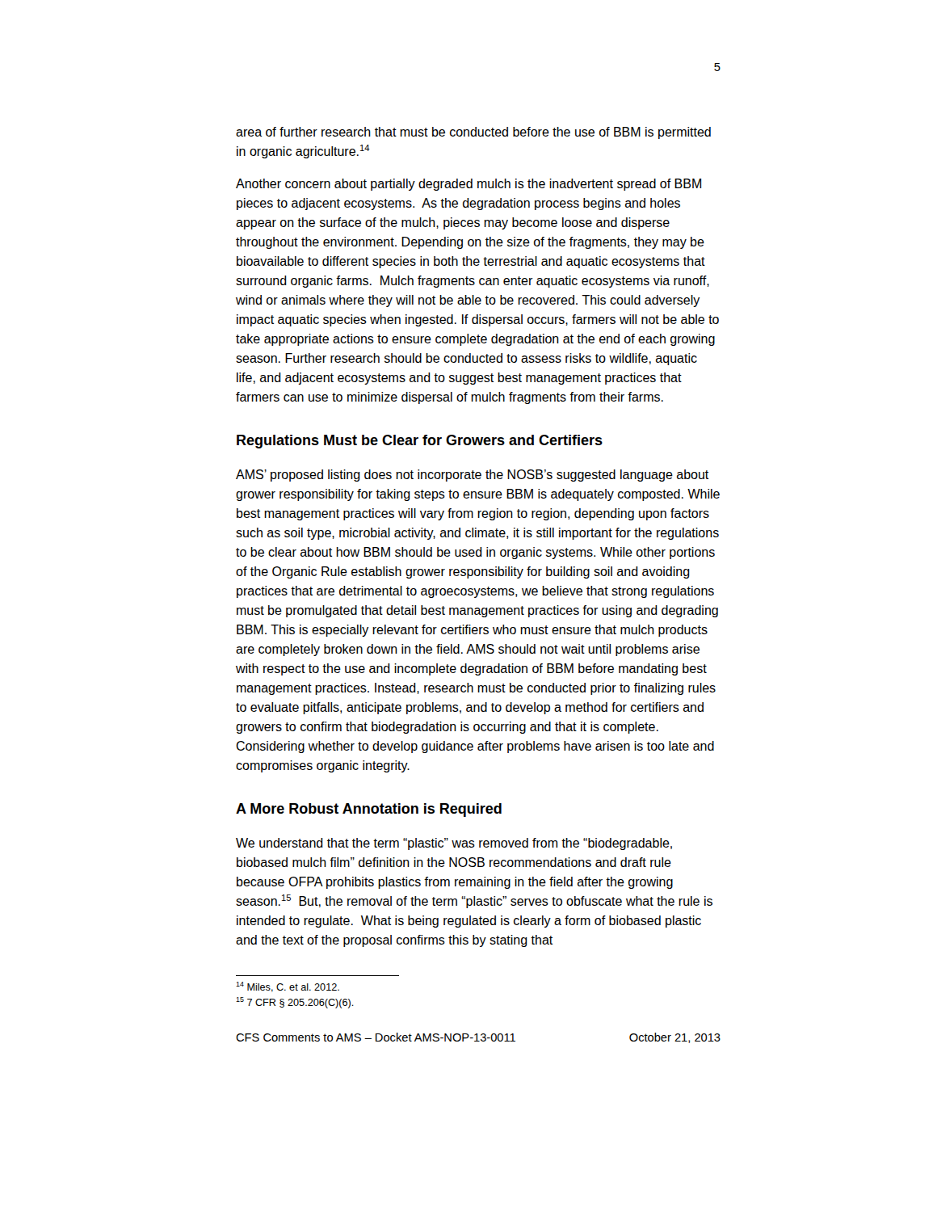5
area of further research that must be conducted before the use of BBM is permitted in organic agriculture.14
Another concern about partially degraded mulch is the inadvertent spread of BBM pieces to adjacent ecosystems. As the degradation process begins and holes appear on the surface of the mulch, pieces may become loose and disperse throughout the environment. Depending on the size of the fragments, they may be bioavailable to different species in both the terrestrial and aquatic ecosystems that surround organic farms. Mulch fragments can enter aquatic ecosystems via runoff, wind or animals where they will not be able to be recovered. This could adversely impact aquatic species when ingested. If dispersal occurs, farmers will not be able to take appropriate actions to ensure complete degradation at the end of each growing season. Further research should be conducted to assess risks to wildlife, aquatic life, and adjacent ecosystems and to suggest best management practices that farmers can use to minimize dispersal of mulch fragments from their farms.
Regulations Must be Clear for Growers and Certifiers
AMS’ proposed listing does not incorporate the NOSB’s suggested language about grower responsibility for taking steps to ensure BBM is adequately composted. While best management practices will vary from region to region, depending upon factors such as soil type, microbial activity, and climate, it is still important for the regulations to be clear about how BBM should be used in organic systems. While other portions of the Organic Rule establish grower responsibility for building soil and avoiding practices that are detrimental to agroecosystems, we believe that strong regulations must be promulgated that detail best management practices for using and degrading BBM. This is especially relevant for certifiers who must ensure that mulch products are completely broken down in the field. AMS should not wait until problems arise with respect to the use and incomplete degradation of BBM before mandating best management practices. Instead, research must be conducted prior to finalizing rules to evaluate pitfalls, anticipate problems, and to develop a method for certifiers and growers to confirm that biodegradation is occurring and that it is complete. Considering whether to develop guidance after problems have arisen is too late and compromises organic integrity.
A More Robust Annotation is Required
We understand that the term “plastic” was removed from the “biodegradable, biobased mulch film” definition in the NOSB recommendations and draft rule because OFPA prohibits plastics from remaining in the field after the growing season.15 But, the removal of the term “plastic” serves to obfuscate what the rule is intended to regulate. What is being regulated is clearly a form of biobased plastic and the text of the proposal confirms this by stating that
14 Miles, C. et al. 2012.
15 7 CFR § 205.206(C)(6).
CFS Comments to AMS – Docket AMS-NOP-13-0011 October 21, 2013